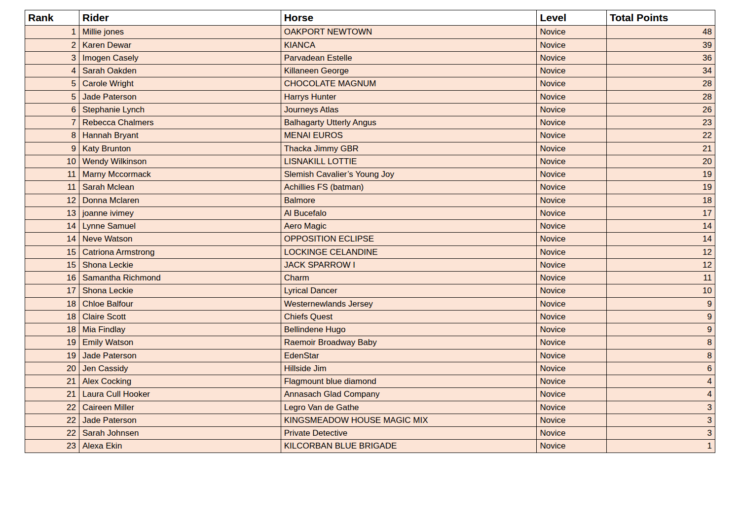| Rank | Rider | Horse | Level | Total Points |
| --- | --- | --- | --- | --- |
| 1 | Millie jones | OAKPORT NEWTOWN | Novice | 48 |
| 2 | Karen Dewar | KIANCA | Novice | 39 |
| 3 | Imogen Casely | Parvadean Estelle | Novice | 36 |
| 4 | Sarah Oakden | Killaneen George | Novice | 34 |
| 5 | Carole Wright | CHOCOLATE MAGNUM | Novice | 28 |
| 5 | Jade Paterson | Harrys Hunter | Novice | 28 |
| 6 | Stephanie Lynch | Journeys Atlas | Novice | 26 |
| 7 | Rebecca Chalmers | Balhagarty Utterly Angus | Novice | 23 |
| 8 | Hannah Bryant | MENAI EUROS | Novice | 22 |
| 9 | Katy Brunton | Thacka Jimmy GBR | Novice | 21 |
| 10 | Wendy Wilkinson | LISNAKILL LOTTIE | Novice | 20 |
| 11 | Marny Mccormack | Slemish Cavalier’s Young Joy | Novice | 19 |
| 11 | Sarah Mclean | Achillies FS (batman) | Novice | 19 |
| 12 | Donna Mclaren | Balmore | Novice | 18 |
| 13 | joanne ivimey | Al Bucefalo | Novice | 17 |
| 14 | Lynne Samuel | Aero Magic | Novice | 14 |
| 14 | Neve Watson | OPPOSITION ECLIPSE | Novice | 14 |
| 15 | Catriona Armstrong | LOCKINGE CELANDINE | Novice | 12 |
| 15 | Shona Leckie | JACK SPARROW I | Novice | 12 |
| 16 | Samantha Richmond | Charm | Novice | 11 |
| 17 | Shona Leckie | Lyrical Dancer | Novice | 10 |
| 18 | Chloe Balfour | Westernewlands Jersey | Novice | 9 |
| 18 | Claire Scott | Chiefs Quest | Novice | 9 |
| 18 | Mia Findlay | Bellindene Hugo | Novice | 9 |
| 19 | Emily Watson | Raemoir Broadway Baby | Novice | 8 |
| 19 | Jade Paterson | EdenStar | Novice | 8 |
| 20 | Jen Cassidy | Hillside Jim | Novice | 6 |
| 21 | Alex Cocking | Flagmount blue diamond | Novice | 4 |
| 21 | Laura Cull Hooker | Annasach Glad Company | Novice | 4 |
| 22 | Caireen Miller | Legro Van de Gathe | Novice | 3 |
| 22 | Jade Paterson | KINGSMEADOW HOUSE MAGIC MIX | Novice | 3 |
| 22 | Sarah Johnsen | Private Detective | Novice | 3 |
| 23 | Alexa Ekin | KILCORBAN BLUE BRIGADE | Novice | 1 |